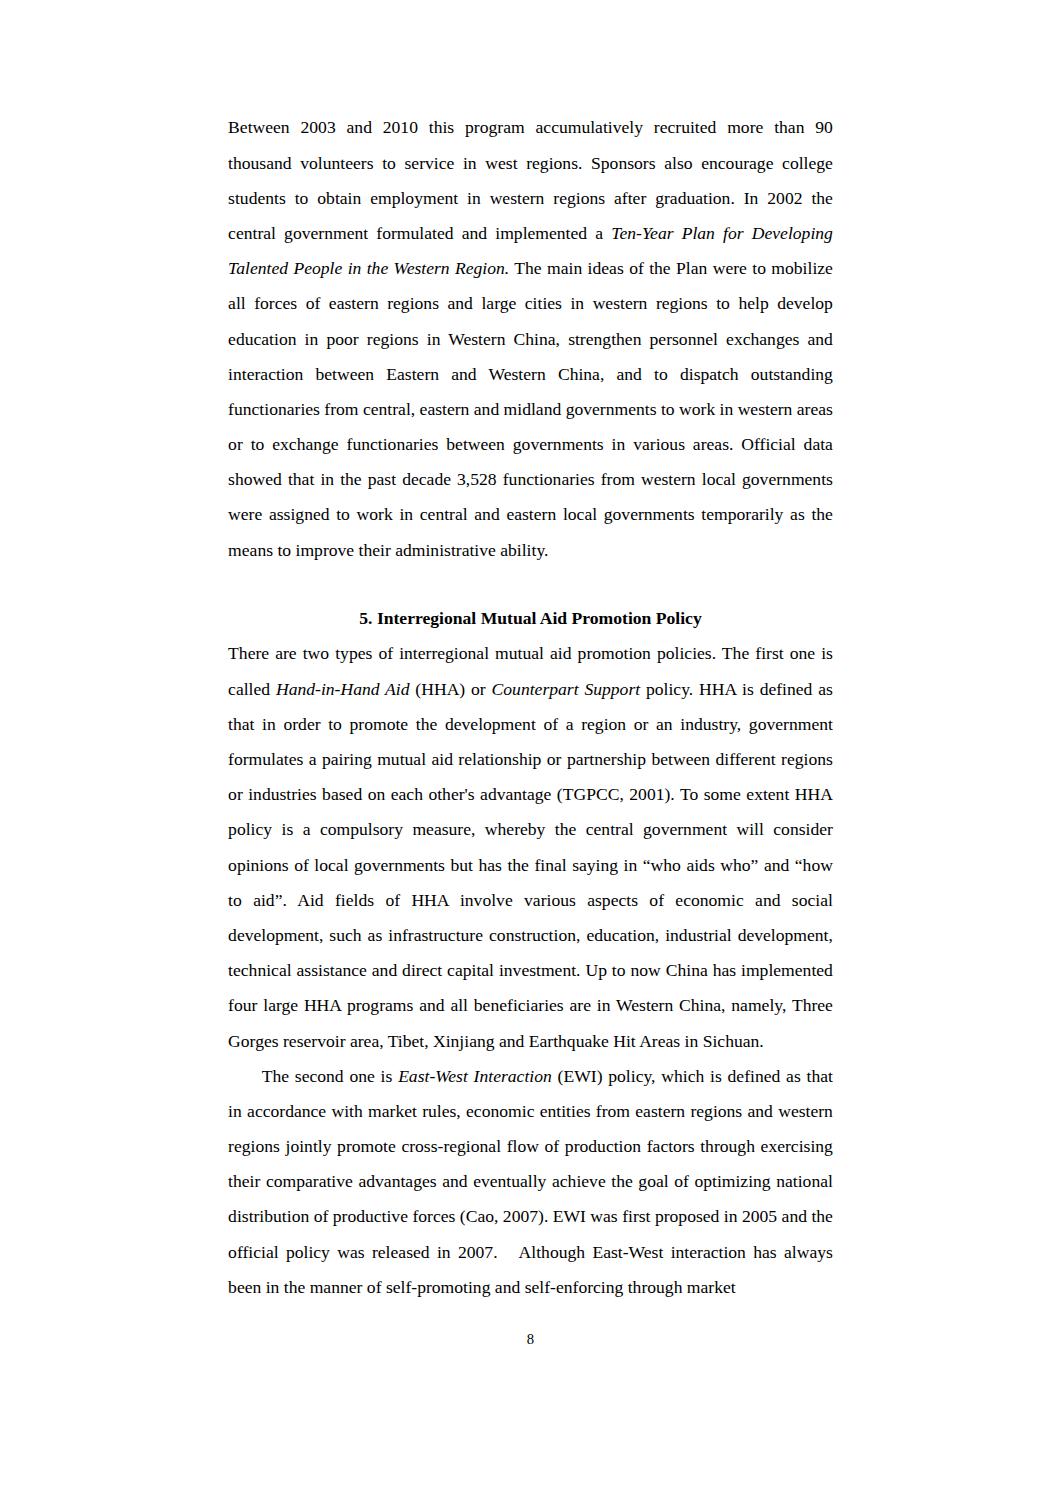Between 2003 and 2010 this program accumulatively recruited more than 90 thousand volunteers to service in west regions. Sponsors also encourage college students to obtain employment in western regions after graduation. In 2002 the central government formulated and implemented a Ten-Year Plan for Developing Talented People in the Western Region. The main ideas of the Plan were to mobilize all forces of eastern regions and large cities in western regions to help develop education in poor regions in Western China, strengthen personnel exchanges and interaction between Eastern and Western China, and to dispatch outstanding functionaries from central, eastern and midland governments to work in western areas or to exchange functionaries between governments in various areas. Official data showed that in the past decade 3,528 functionaries from western local governments were assigned to work in central and eastern local governments temporarily as the means to improve their administrative ability.
5. Interregional Mutual Aid Promotion Policy
There are two types of interregional mutual aid promotion policies. The first one is called Hand-in-Hand Aid (HHA) or Counterpart Support policy. HHA is defined as that in order to promote the development of a region or an industry, government formulates a pairing mutual aid relationship or partnership between different regions or industries based on each other's advantage (TGPCC, 2001). To some extent HHA policy is a compulsory measure, whereby the central government will consider opinions of local governments but has the final saying in “who aids who” and “how to aid”. Aid fields of HHA involve various aspects of economic and social development, such as infrastructure construction, education, industrial development, technical assistance and direct capital investment. Up to now China has implemented four large HHA programs and all beneficiaries are in Western China, namely, Three Gorges reservoir area, Tibet, Xinjiang and Earthquake Hit Areas in Sichuan.
The second one is East-West Interaction (EWI) policy, which is defined as that in accordance with market rules, economic entities from eastern regions and western regions jointly promote cross-regional flow of production factors through exercising their comparative advantages and eventually achieve the goal of optimizing national distribution of productive forces (Cao, 2007). EWI was first proposed in 2005 and the official policy was released in 2007. Although East-West interaction has always been in the manner of self-promoting and self-enforcing through market
8